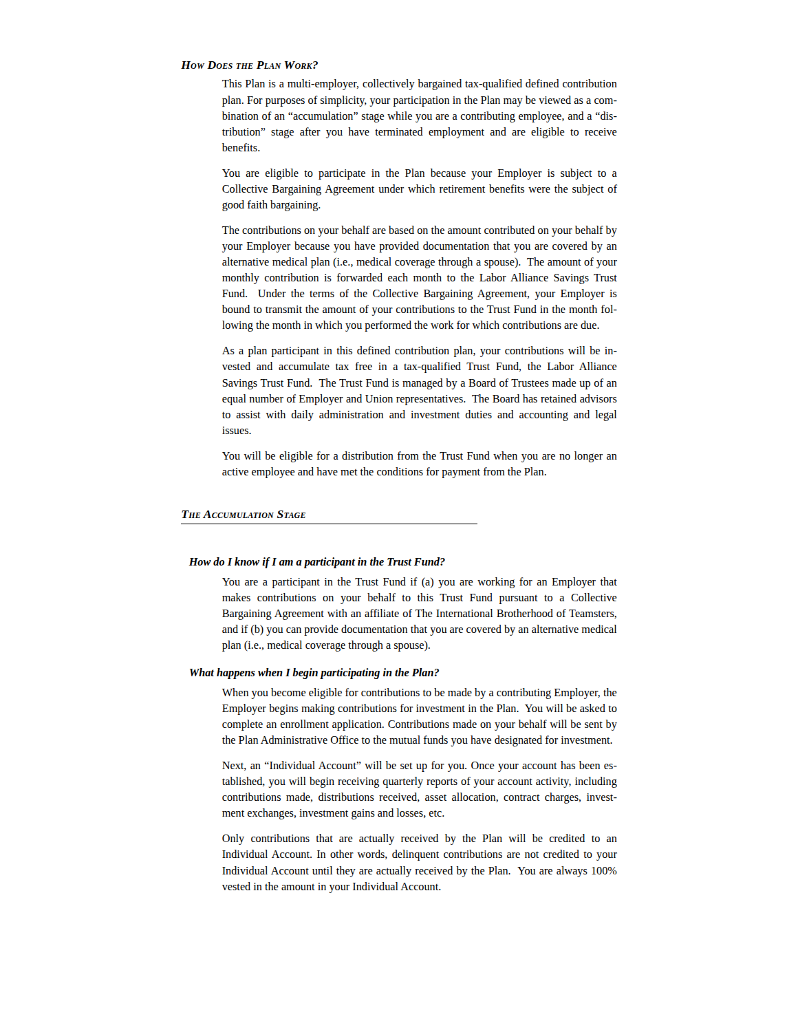How Does the Plan Work?
This Plan is a multi-employer, collectively bargained tax-qualified defined contribution plan. For purposes of simplicity, your participation in the Plan may be viewed as a combination of an “accumulation” stage while you are a contributing employee, and a “distribution” stage after you have terminated employment and are eligible to receive benefits.
You are eligible to participate in the Plan because your Employer is subject to a Collective Bargaining Agreement under which retirement benefits were the subject of good faith bargaining.
The contributions on your behalf are based on the amount contributed on your behalf by your Employer because you have provided documentation that you are covered by an alternative medical plan (i.e., medical coverage through a spouse). The amount of your monthly contribution is forwarded each month to the Labor Alliance Savings Trust Fund. Under the terms of the Collective Bargaining Agreement, your Employer is bound to transmit the amount of your contributions to the Trust Fund in the month following the month in which you performed the work for which contributions are due.
As a plan participant in this defined contribution plan, your contributions will be invested and accumulate tax free in a tax-qualified Trust Fund, the Labor Alliance Savings Trust Fund. The Trust Fund is managed by a Board of Trustees made up of an equal number of Employer and Union representatives. The Board has retained advisors to assist with daily administration and investment duties and accounting and legal issues.
You will be eligible for a distribution from the Trust Fund when you are no longer an active employee and have met the conditions for payment from the Plan.
The Accumulation Stage
How do I know if I am a participant in the Trust Fund?
You are a participant in the Trust Fund if (a) you are working for an Employer that makes contributions on your behalf to this Trust Fund pursuant to a Collective Bargaining Agreement with an affiliate of The International Brotherhood of Teamsters, and if (b) you can provide documentation that you are covered by an alternative medical plan (i.e., medical coverage through a spouse).
What happens when I begin participating in the Plan?
When you become eligible for contributions to be made by a contributing Employer, the Employer begins making contributions for investment in the Plan. You will be asked to complete an enrollment application. Contributions made on your behalf will be sent by the Plan Administrative Office to the mutual funds you have designated for investment.
Next, an “Individual Account” will be set up for you. Once your account has been established, you will begin receiving quarterly reports of your account activity, including contributions made, distributions received, asset allocation, contract charges, investment exchanges, investment gains and losses, etc.
Only contributions that are actually received by the Plan will be credited to an Individual Account. In other words, delinquent contributions are not credited to your Individual Account until they are actually received by the Plan. You are always 100% vested in the amount in your Individual Account.